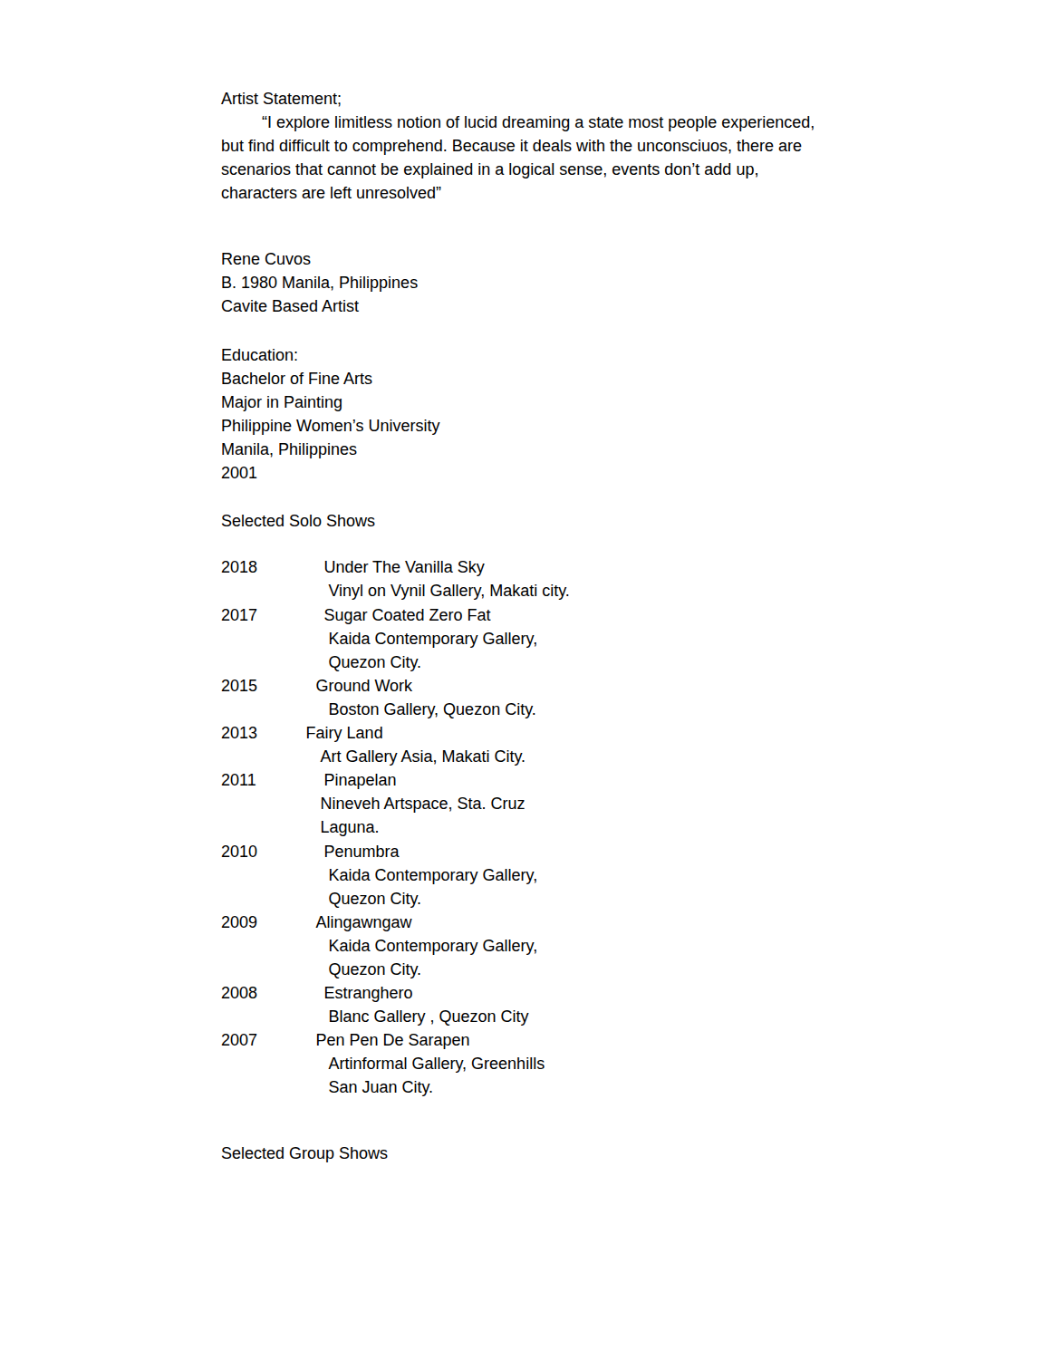Artist Statement;
“I explore limitless notion of lucid dreaming a state most people experienced, but find difficult to comprehend. Because it deals with the unconsciuos, there are scenarios that cannot be explained in a logical sense, events don’t add up, characters are left unresolved”
Rene Cuvos
B. 1980 Manila, Philippines
Cavite Based Artist
Education:
Bachelor of Fine Arts
Major in Painting
Philippine Women’s University
Manila, Philippines
2001
Selected Solo Shows
| 2018 | Under The Vanilla Sky Vinyl on Vynil Gallery, Makati city. |
| 2017 | Sugar Coated Zero Fat Kaida Contemporary Gallery, Quezon City. |
| 2015 | Ground Work Boston Gallery, Quezon City. |
| 2013 | Fairy Land Art Gallery Asia, Makati City. |
| 2011 | Pinapelan Nineveh Artspace, Sta. Cruz Laguna. |
| 2010 | Penumbra Kaida Contemporary Gallery, Quezon City. |
| 2009 | Alingawngaw Kaida Contemporary Gallery, Quezon City. |
| 2008 | Estranghero Blanc Gallery , Quezon City |
| 2007 | Pen Pen De Sarapen Artinformal Gallery, Greenhills San Juan City. |
Selected Group Shows